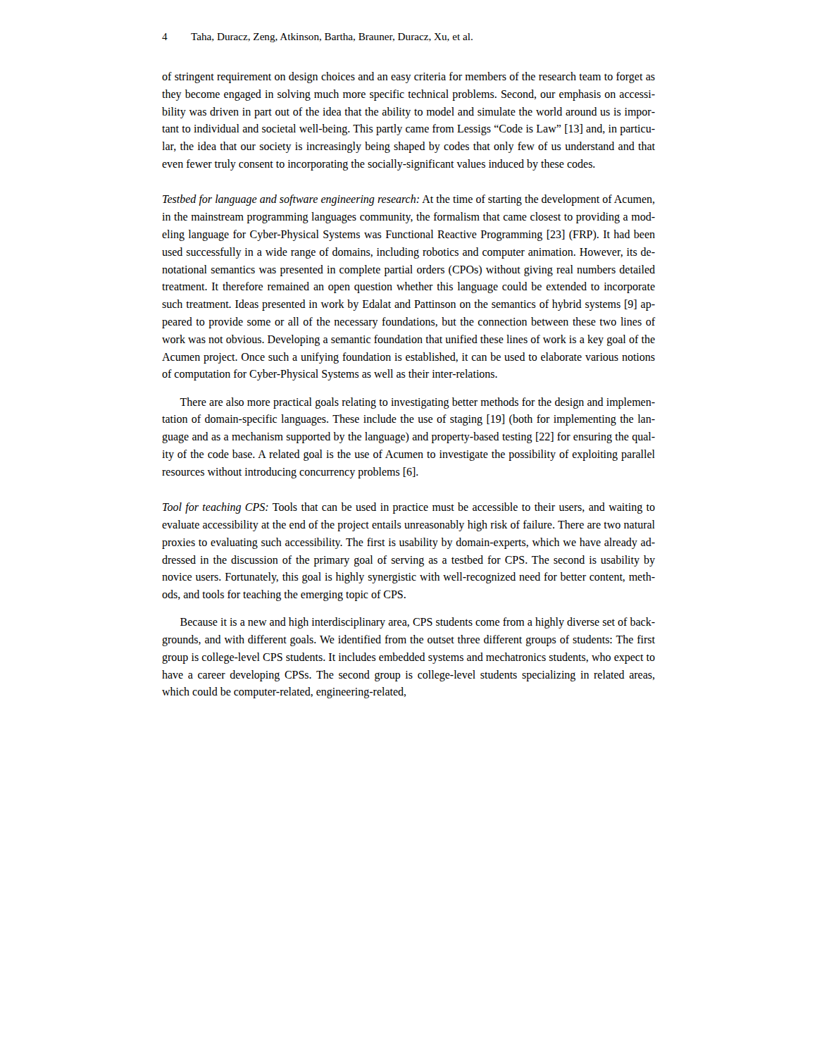4 Taha, Duracz, Zeng, Atkinson, Bartha, Brauner, Duracz, Xu, et al.
of stringent requirement on design choices and an easy criteria for members of the research team to forget as they become engaged in solving much more specific technical problems. Second, our emphasis on accessibility was driven in part out of the idea that the ability to model and simulate the world around us is important to individual and societal well-being. This partly came from Lessigs “Code is Law” [13] and, in particular, the idea that our society is increasingly being shaped by codes that only few of us understand and that even fewer truly consent to incorporating the socially-significant values induced by these codes.
Testbed for language and software engineering research: At the time of starting the development of Acumen, in the mainstream programming languages community, the formalism that came closest to providing a modeling language for Cyber-Physical Systems was Functional Reactive Programming [23] (FRP). It had been used successfully in a wide range of domains, including robotics and computer animation. However, its denotational semantics was presented in complete partial orders (CPOs) without giving real numbers detailed treatment. It therefore remained an open question whether this language could be extended to incorporate such treatment. Ideas presented in work by Edalat and Pattinson on the semantics of hybrid systems [9] appeared to provide some or all of the necessary foundations, but the connection between these two lines of work was not obvious. Developing a semantic foundation that unified these lines of work is a key goal of the Acumen project. Once such a unifying foundation is established, it can be used to elaborate various notions of computation for Cyber-Physical Systems as well as their inter-relations.
There are also more practical goals relating to investigating better methods for the design and implementation of domain-specific languages. These include the use of staging [19] (both for implementing the language and as a mechanism supported by the language) and property-based testing [22] for ensuring the quality of the code base. A related goal is the use of Acumen to investigate the possibility of exploiting parallel resources without introducing concurrency problems [6].
Tool for teaching CPS: Tools that can be used in practice must be accessible to their users, and waiting to evaluate accessibility at the end of the project entails unreasonably high risk of failure. There are two natural proxies to evaluating such accessibility. The first is usability by domain-experts, which we have already addressed in the discussion of the primary goal of serving as a testbed for CPS. The second is usability by novice users. Fortunately, this goal is highly synergistic with well-recognized need for better content, methods, and tools for teaching the emerging topic of CPS.
Because it is a new and high interdisciplinary area, CPS students come from a highly diverse set of backgrounds, and with different goals. We identified from the outset three different groups of students: The first group is college-level CPS students. It includes embedded systems and mechatronics students, who expect to have a career developing CPSs. The second group is college-level students specializing in related areas, which could be computer-related, engineering-related,